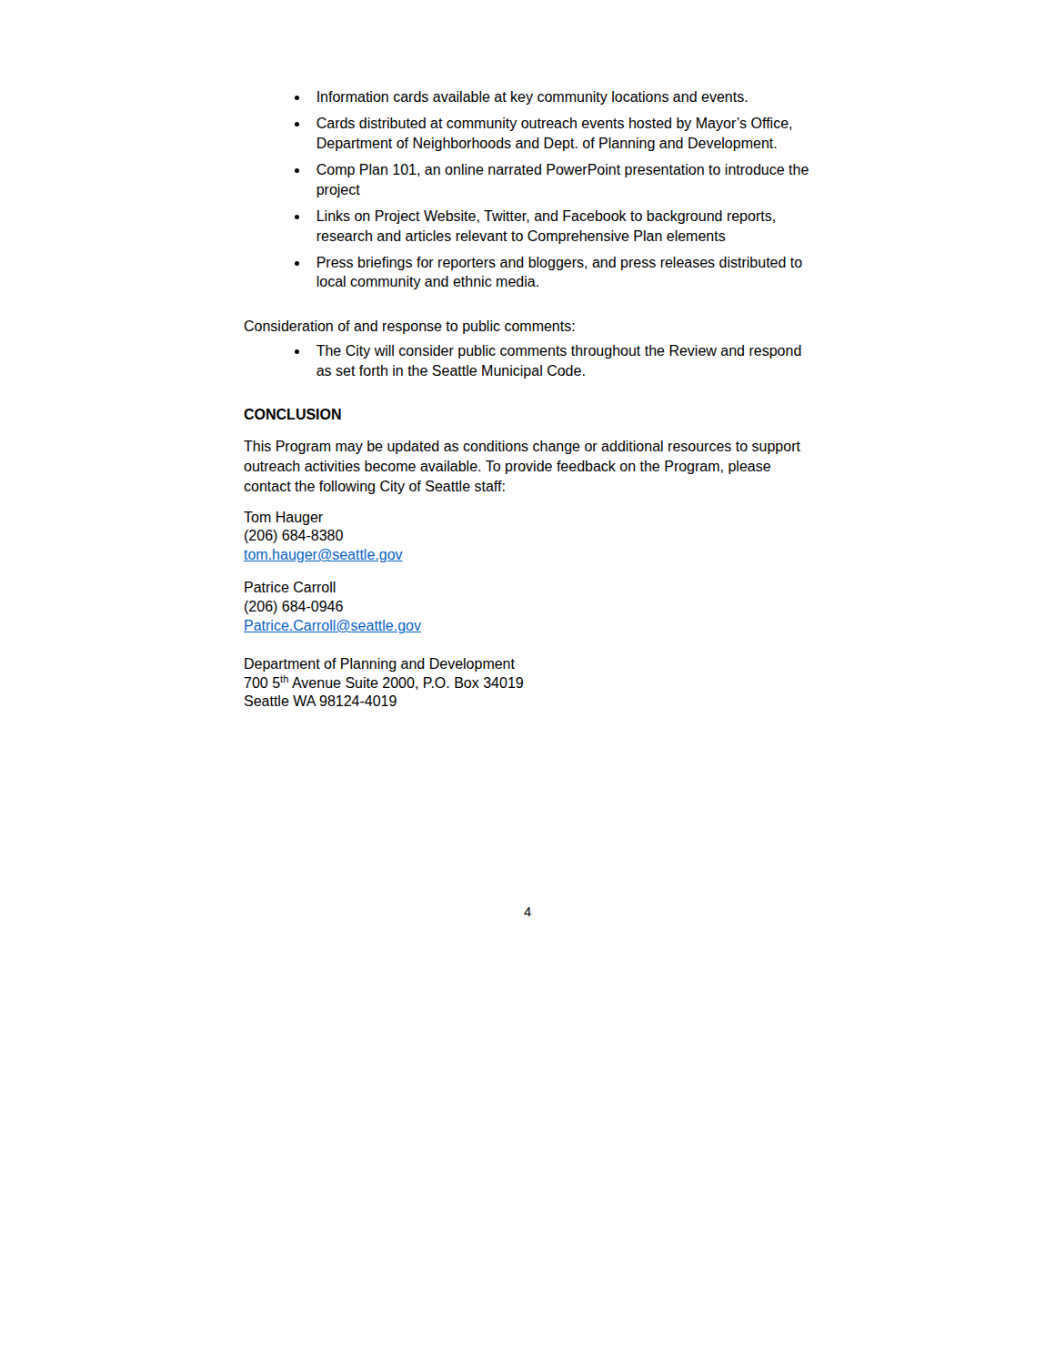Information cards available at key community locations and events.
Cards distributed at community outreach events hosted by Mayor’s Office, Department of Neighborhoods and Dept. of Planning and Development.
Comp Plan 101, an online narrated PowerPoint presentation to introduce the project
Links on Project Website, Twitter, and Facebook to background reports, research and articles relevant to Comprehensive Plan elements
Press briefings for reporters and bloggers, and press releases distributed to local community and ethnic media.
Consideration of and response to public comments:
The City will consider public comments throughout the Review and respond as set forth in the Seattle Municipal Code.
CONCLUSION
This Program may be updated as conditions change or additional resources to support outreach activities become available. To provide feedback on the Program, please contact the following City of Seattle staff:
Tom Hauger
(206) 684-8380
tom.hauger@seattle.gov
Patrice Carroll
(206) 684-0946
Patrice.Carroll@seattle.gov
Department of Planning and Development
700 5th Avenue Suite 2000, P.O. Box 34019
Seattle WA 98124-4019
4